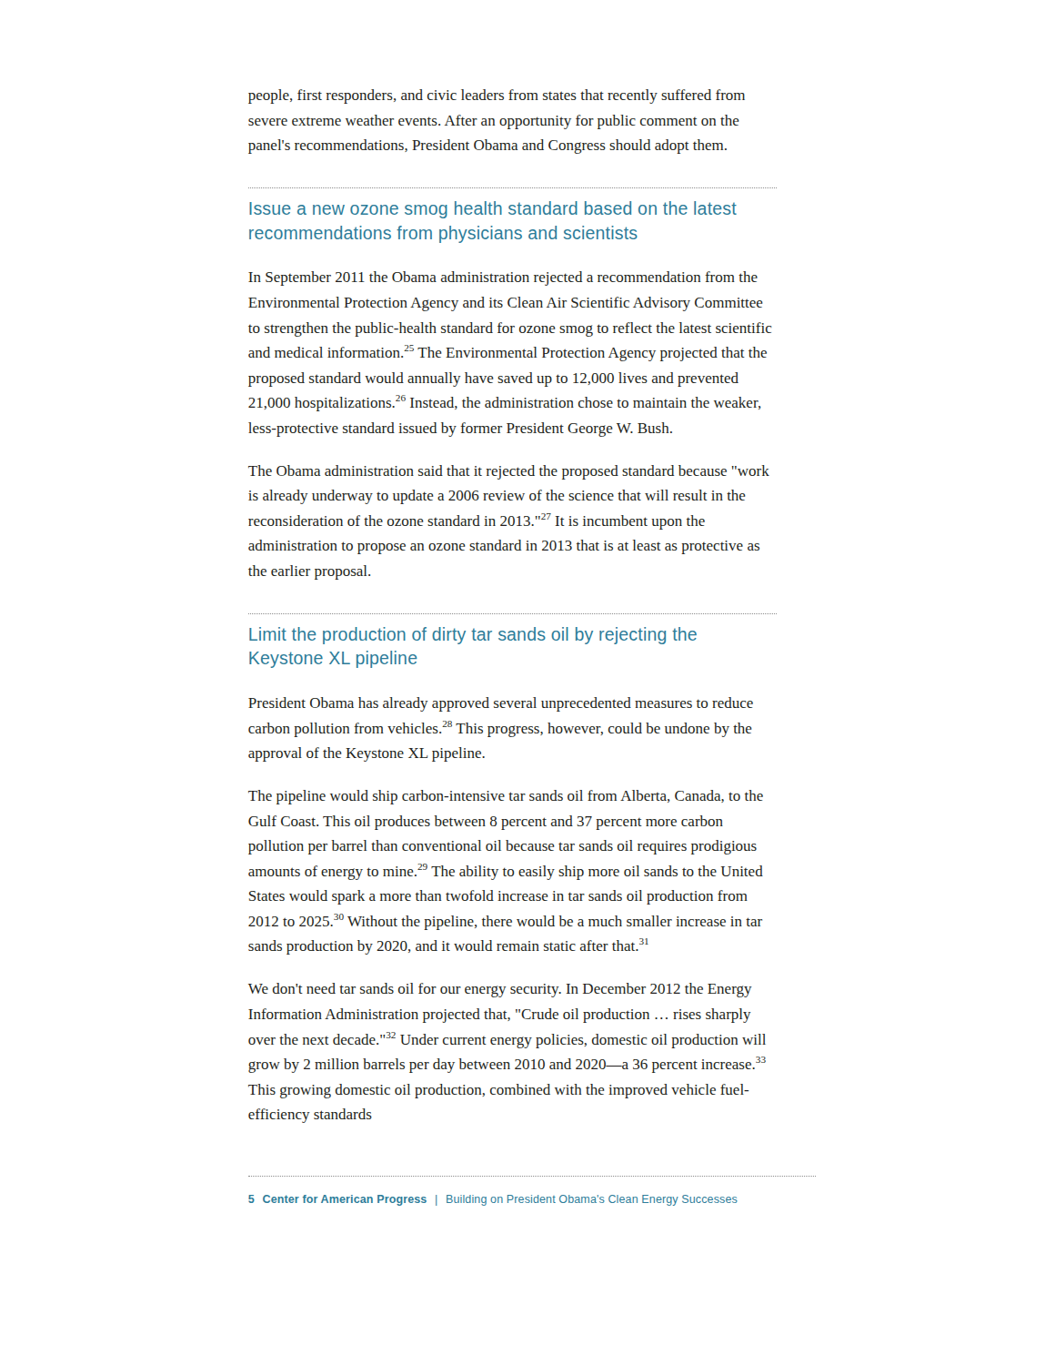people, first responders, and civic leaders from states that recently suffered from severe extreme weather events. After an opportunity for public comment on the panel's recommendations, President Obama and Congress should adopt them.
Issue a new ozone smog health standard based on the latest recommendations from physicians and scientists
In September 2011 the Obama administration rejected a recommendation from the Environmental Protection Agency and its Clean Air Scientific Advisory Committee to strengthen the public-health standard for ozone smog to reflect the latest scientific and medical information.25 The Environmental Protection Agency projected that the proposed standard would annually have saved up to 12,000 lives and prevented 21,000 hospitalizations.26 Instead, the administration chose to maintain the weaker, less-protective standard issued by former President George W. Bush.
The Obama administration said that it rejected the proposed standard because "work is already underway to update a 2006 review of the science that will result in the reconsideration of the ozone standard in 2013."27 It is incumbent upon the administration to propose an ozone standard in 2013 that is at least as protective as the earlier proposal.
Limit the production of dirty tar sands oil by rejecting the Keystone XL pipeline
President Obama has already approved several unprecedented measures to reduce carbon pollution from vehicles.28 This progress, however, could be undone by the approval of the Keystone XL pipeline.
The pipeline would ship carbon-intensive tar sands oil from Alberta, Canada, to the Gulf Coast. This oil produces between 8 percent and 37 percent more carbon pollution per barrel than conventional oil because tar sands oil requires prodigious amounts of energy to mine.29 The ability to easily ship more oil sands to the United States would spark a more than twofold increase in tar sands oil production from 2012 to 2025.30 Without the pipeline, there would be a much smaller increase in tar sands production by 2020, and it would remain static after that.31
We don't need tar sands oil for our energy security. In December 2012 the Energy Information Administration projected that, "Crude oil production … rises sharply over the next decade."32 Under current energy policies, domestic oil production will grow by 2 million barrels per day between 2010 and 2020—a 36 percent increase.33 This growing domestic oil production, combined with the improved vehicle fuel-efficiency standards
5 Center for American Progress | Building on President Obama's Clean Energy Successes